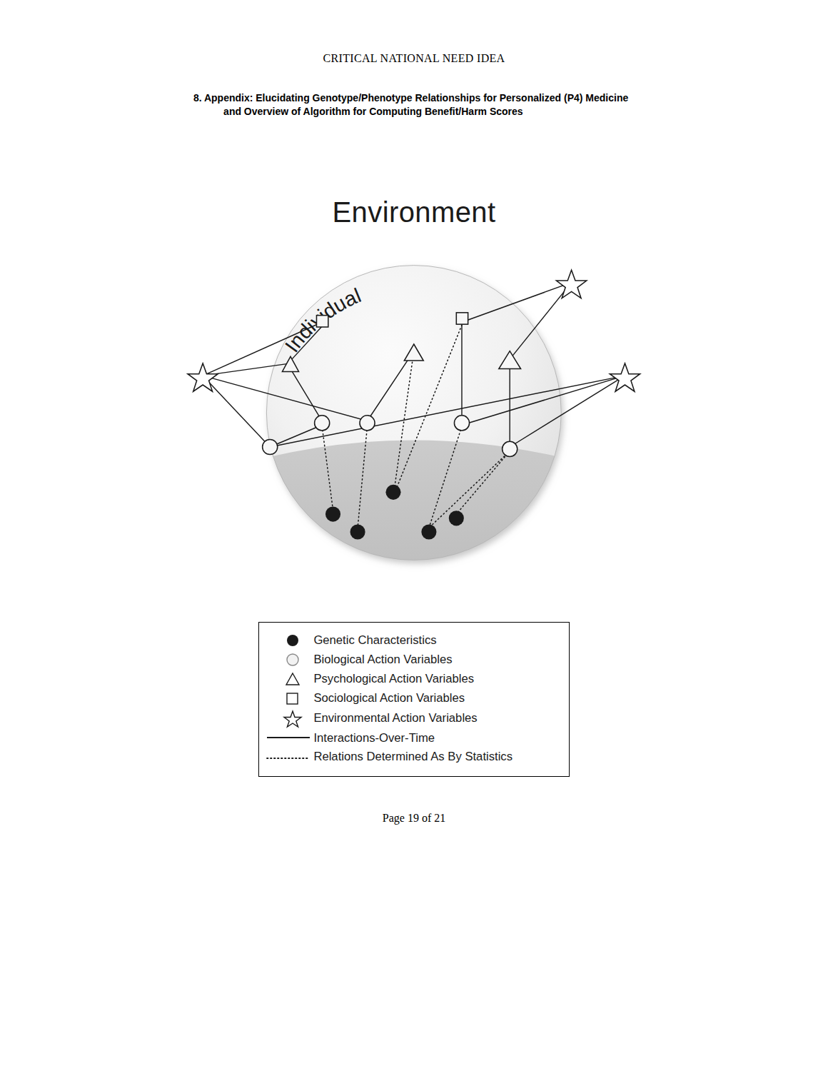CRITICAL NATIONAL NEED IDEA
8. Appendix: Elucidating Genotype/Phenotype Relationships for Personalized (P4) Medicine and Overview of Algorithm for Computing Benefit/Harm Scores
Environment
Individual
| | Genetic Characteristics |
| | Biological Action Variables |
| | Psychological Action Variables |
| | Sociological Action Variables |
| | Environmental Action Variables |
| | Interactions-Over-Time |
| | Relations Determined As By Statistics |
Page 19 of 21